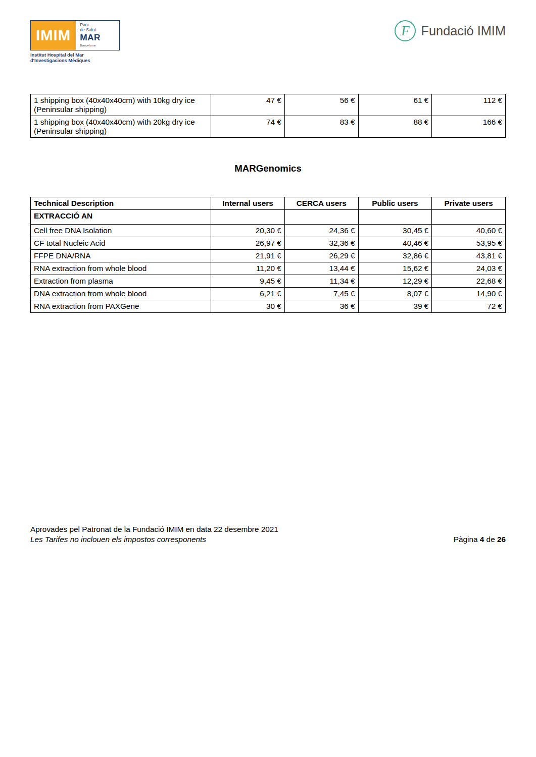IMIM
Parc
de Salut
MAR
Barcelona
Institut Hospital del Mar
d'Investigacions Mèdiques
F
Fundació IMIM
| 1 shipping box (40x40x40cm) with 10kg dry ice (Peninsular shipping) | 47 € | 56 € | 61 € | 112 € |
| 1 shipping box (40x40x40cm) with 20kg dry ice (Peninsular shipping) | 74 € | 83 € | 88 € | 166 € |
MARGenomics
| Technical Description | Internal users | CERCA users | Public users | Private users |
| --- | --- | --- | --- | --- |
| EXTRACCIÓ AN | | | | |
| Cell free DNA Isolation | 20,30 € | 24,36 € | 30,45 € | 40,60 € |
| CF total Nucleic Acid | 26,97 € | 32,36 € | 40,46 € | 53,95 € |
| FFPE DNA/RNA | 21,91 € | 26,29 € | 32,86 € | 43,81 € |
| RNA extraction from whole blood | 11,20 € | 13,44 € | 15,62 € | 24,03 € |
| Extraction from plasma | 9,45 € | 11,34 € | 12,29 € | 22,68 € |
| DNA extraction from whole blood | 6,21 € | 7,45 € | 8,07 € | 14,90 € |
| RNA extraction from PAXGene | 30 € | 36 € | 39 € | 72 € |
Aprovades pel Patronat de la Fundació IMIM en data 22 desembre 2021
Les Tarifes no inclouen els impostos corresponents Pàgina 4 de 26